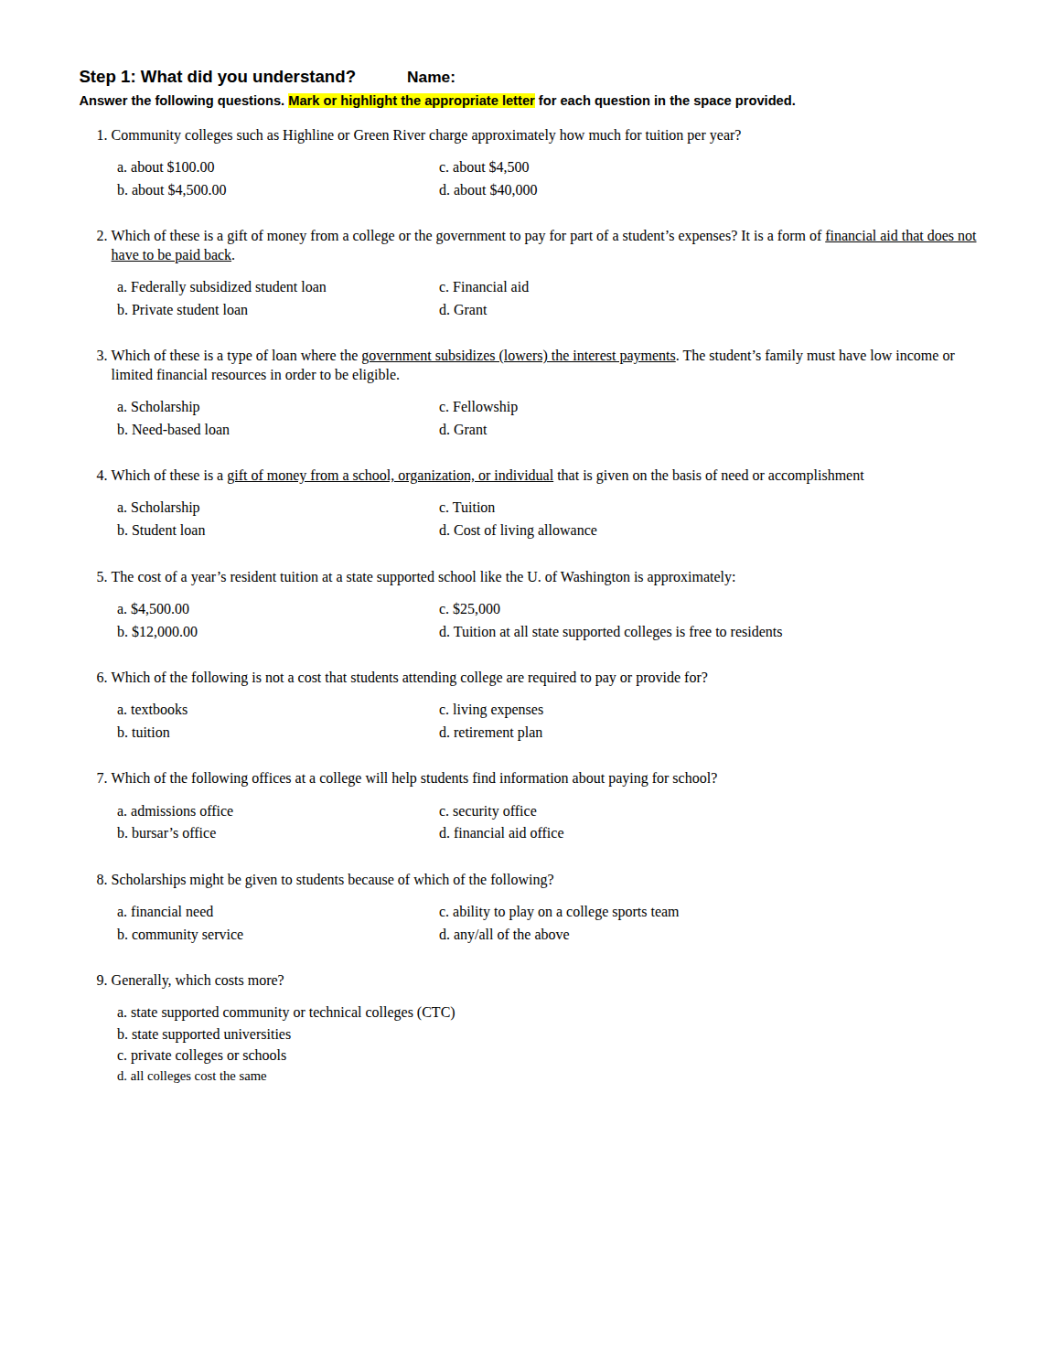Step 1: What did you understand? Name:
Answer the following questions. Mark or highlight the appropriate letter for each question in the space provided.
Community colleges such as Highline or Green River charge approximately how much for tuition per year?
| a. about $100.00 | c. about $4,500 |
| b. about $4,500.00 | d. about $40,000 |
Which of these is a gift of money from a college or the government to pay for part of a student’s expenses? It is a form of financial aid that does not have to be paid back.
| a. Federally subsidized student loan | c. Financial aid |
| b. Private student loan | d. Grant |
Which of these is a type of loan where the government subsidizes (lowers) the interest payments. The student’s family must have low income or limited financial resources in order to be eligible.
| a. Scholarship | c. Fellowship |
| b. Need-based loan | d. Grant |
Which of these is a gift of money from a school, organization, or individual that is given on the basis of need or accomplishment
| a. Scholarship | c. Tuition |
| b. Student loan | d. Cost of living allowance |
The cost of a year’s resident tuition at a state supported school like the U. of Washington is approximately:
| a. $4,500.00 | c. $25,000 |
| b. $12,000.00 | d. Tuition at all state supported colleges is free to residents |
Which of the following is not a cost that students attending college are required to pay or provide for?
| a. textbooks | c. living expenses |
| b. tuition | d. retirement plan |
Which of the following offices at a college will help students find information about paying for school?
| a. admissions office | c. security office |
| b. bursar’s office | d. financial aid office |
Scholarships might be given to students because of which of the following?
| a. financial need | c. ability to play on a college sports team |
| b. community service | d. any/all of the above |
Generally, which costs more?
a. state supported community or technical colleges (CTC)
b. state supported universities
c. private colleges or schools
d. all colleges cost the same